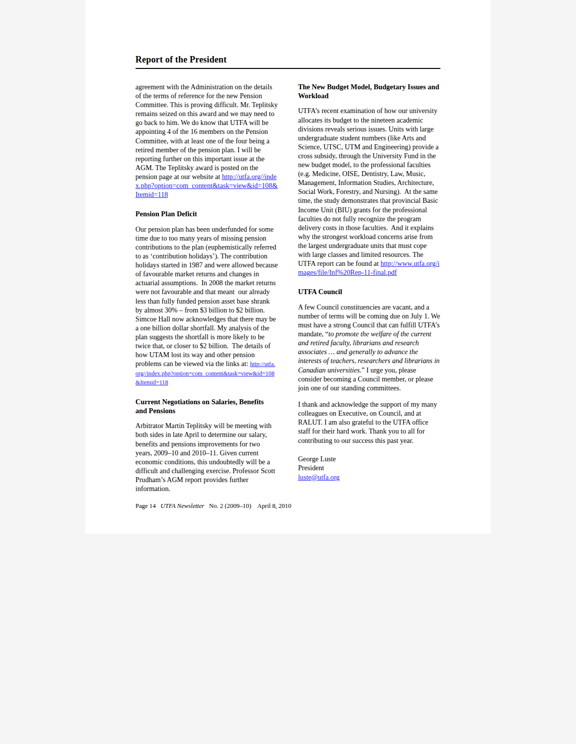Report of the President
agreement with the Administration on the details of the terms of reference for the new Pension Committee. This is proving difficult. Mr. Teplitsky remains seized on this award and we may need to go back to him. We do know that UTFA will be appointing 4 of the 16 members on the Pension Committee, with at least one of the four being a retired member of the pension plan. I will be reporting further on this important issue at the AGM. The Teplitsky award is posted on the pension page at our website at http://utfa.org//index.php?option=com_content&task=view&id=108&Itemid=118
Pension Plan Deficit
Our pension plan has been underfunded for some time due to too many years of missing pension contributions to the plan (euphemistically referred to as ‘contribution holidays’). The contribution holidays started in 1987 and were allowed because of favourable market returns and changes in actuarial assumptions. In 2008 the market returns were not favourable and that meant our already less than fully funded pension asset base shrank by almost 30% – from $3 billion to $2 billion. Simcoe Hall now acknowledges that there may be a one billion dollar shortfall. My analysis of the plan suggests the shortfall is more likely to be twice that, or closer to $2 billion. The details of how UTAM lost its way and other pension problems can be viewed via the links at: http://utfa.org//index.php?option=com_content&task=view&id=108&Itemid=118
Current Negotiations on Salaries, Benefits
and Pensions
Arbitrator Martin Teplitsky will be meeting with both sides in late April to determine our salary, benefits and pensions improvements for two years, 2009–10 and 2010–11. Given current economic conditions, this undoubtedly will be a difficult and challenging exercise. Professor Scott Prudham’s AGM report provides further information.
The New Budget Model, Budgetary Issues and Workload
UTFA’s recent examination of how our university allocates its budget to the nineteen academic divisions reveals serious issues. Units with large undergraduate student numbers (like Arts and Science, UTSC, UTM and Engineering) provide a cross subsidy, through the University Fund in the new budget model, to the professional faculties (e.g. Medicine, OISE, Dentistry, Law, Music, Management, Information Studies, Architecture, Social Work, Forestry, and Nursing). At the same time, the study demonstrates that provincial Basic Income Unit (BIU) grants for the professional faculties do not fully recognize the program delivery costs in those faculties. And it explains why the strongest workload concerns arise from the largest undergraduate units that must cope with large classes and limited resources. The UTFA report can be found at http://www.utfa.org/images/file/Inf%20Rep-11-final.pdf
UTFA Council
A few Council constituencies are vacant, and a number of terms will be coming due on July 1. We must have a strong Council that can fulfill UTFA’s mandate, “to promote the welfare of the current and retired faculty, librarians and research associates … and generally to advance the interests of teachers, researchers and librarians in Canadian universities.” I urge you, please consider becoming a Council member, or please join one of our standing committees.
I thank and acknowledge the support of my many colleagues on Executive, on Council, and at RALUT. I am also grateful to the UTFA office staff for their hard work. Thank you to all for contributing to our success this past year.
George Luste
President
luste@utfa.org
Page 14 UTFA Newsletter No. 2 (2009–10) April 8, 2010